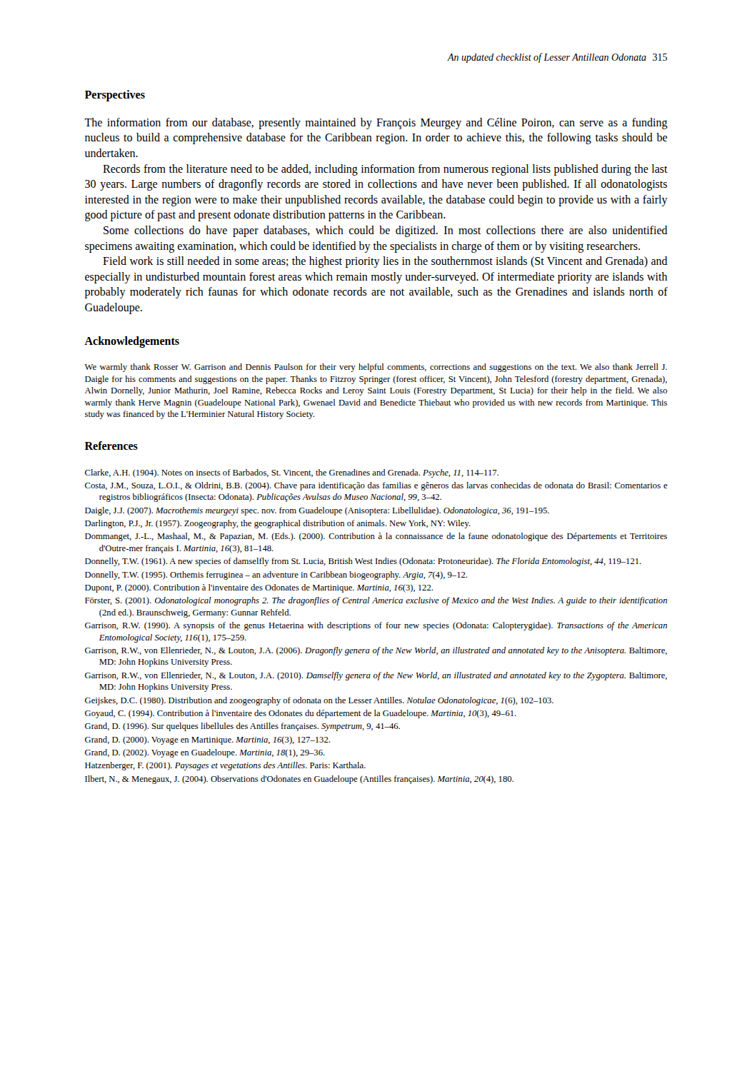An updated checklist of Lesser Antillean Odonata315
Perspectives
The information from our database, presently maintained by François Meurgey and Céline Poiron, can serve as a funding nucleus to build a comprehensive database for the Caribbean region. In order to achieve this, the following tasks should be undertaken.
Records from the literature need to be added, including information from numerous regional lists published during the last 30 years. Large numbers of dragonfly records are stored in collections and have never been published. If all odonatologists interested in the region were to make their unpublished records available, the database could begin to provide us with a fairly good picture of past and present odonate distribution patterns in the Caribbean.
Some collections do have paper databases, which could be digitized. In most collections there are also unidentified specimens awaiting examination, which could be identified by the specialists in charge of them or by visiting researchers.
Field work is still needed in some areas; the highest priority lies in the southernmost islands (St Vincent and Grenada) and especially in undisturbed mountain forest areas which remain mostly under-surveyed. Of intermediate priority are islands with probably moderately rich faunas for which odonate records are not available, such as the Grenadines and islands north of Guadeloupe.
Acknowledgements
We warmly thank Rosser W. Garrison and Dennis Paulson for their very helpful comments, corrections and suggestions on the text. We also thank Jerrell J. Daigle for his comments and suggestions on the paper. Thanks to Fitzroy Springer (forest officer, St Vincent), John Telesford (forestry department, Grenada), Alwin Dornelly, Junior Mathurin, Joel Ramine, Rebecca Rocks and Leroy Saint Louis (Forestry Department, St Lucia) for their help in the field. We also warmly thank Herve Magnin (Guadeloupe National Park), Gwenael David and Benedicte Thiebaut who provided us with new records from Martinique. This study was financed by the L'Herminier Natural History Society.
References
Clarke, A.H. (1904). Notes on insects of Barbados, St. Vincent, the Grenadines and Grenada. Psyche, 11, 114–117.
Costa, J.M., Souza, L.O.I., & Oldrini, B.B. (2004). Chave para identificação das familias e gêneros das larvas conhecidas de odonata do Brasil: Comentarios e registros bibliográficos (Insecta: Odonata). Publicações Avulsas do Museo Nacional, 99, 3–42.
Daigle, J.J. (2007). Macrothemis meurgeyi spec. nov. from Guadeloupe (Anisoptera: Libellulidae). Odonatologica, 36, 191–195.
Darlington, P.J., Jr. (1957). Zoogeography, the geographical distribution of animals. New York, NY: Wiley.
Dommanget, J.-L., Mashaal, M., & Papazian, M. (Eds.). (2000). Contribution à la connaissance de la faune odonatologique des Départements et Territoires d'Outre-mer français I. Martinia, 16(3), 81–148.
Donnelly, T.W. (1961). A new species of damselfly from St. Lucia, British West Indies (Odonata: Protoneuridae). The Florida Entomologist, 44, 119–121.
Donnelly, T.W. (1995). Orthemis ferruginea – an adventure in Caribbean biogeography. Argia, 7(4), 9–12.
Dupont, P. (2000). Contribution à l'inventaire des Odonates de Martinique. Martinia, 16(3), 122.
Förster, S. (2001). Odonatological monographs 2. The dragonflies of Central America exclusive of Mexico and the West Indies. A guide to their identification (2nd ed.). Braunschweig, Germany: Gunnar Rehfeld.
Garrison, R.W. (1990). A synopsis of the genus Hetaerina with descriptions of four new species (Odonata: Calopterygidae). Transactions of the American Entomological Society, 116(1), 175–259.
Garrison, R.W., von Ellenrieder, N., & Louton, J.A. (2006). Dragonfly genera of the New World, an illustrated and annotated key to the Anisoptera. Baltimore, MD: John Hopkins University Press.
Garrison, R.W., von Ellenrieder, N., & Louton, J.A. (2010). Damselfly genera of the New World, an illustrated and annotated key to the Zygoptera. Baltimore, MD: John Hopkins University Press.
Geijskes, D.C. (1980). Distribution and zoogeography of odonata on the Lesser Antilles. Notulae Odonatologicae, 1(6), 102–103.
Goyaud, C. (1994). Contribution à l'inventaire des Odonates du département de la Guadeloupe. Martinia, 10(3), 49–61.
Grand, D. (1996). Sur quelques libellules des Antilles françaises. Sympetrum, 9, 41–46.
Grand, D. (2000). Voyage en Martinique. Martinia, 16(3), 127–132.
Grand, D. (2002). Voyage en Guadeloupe. Martinia, 18(1), 29–36.
Hatzenberger, F. (2001). Paysages et vegetations des Antilles. Paris: Karthala.
Ilbert, N., & Menegaux, J. (2004). Observations d'Odonates en Guadeloupe (Antilles françaises). Martinia, 20(4), 180.